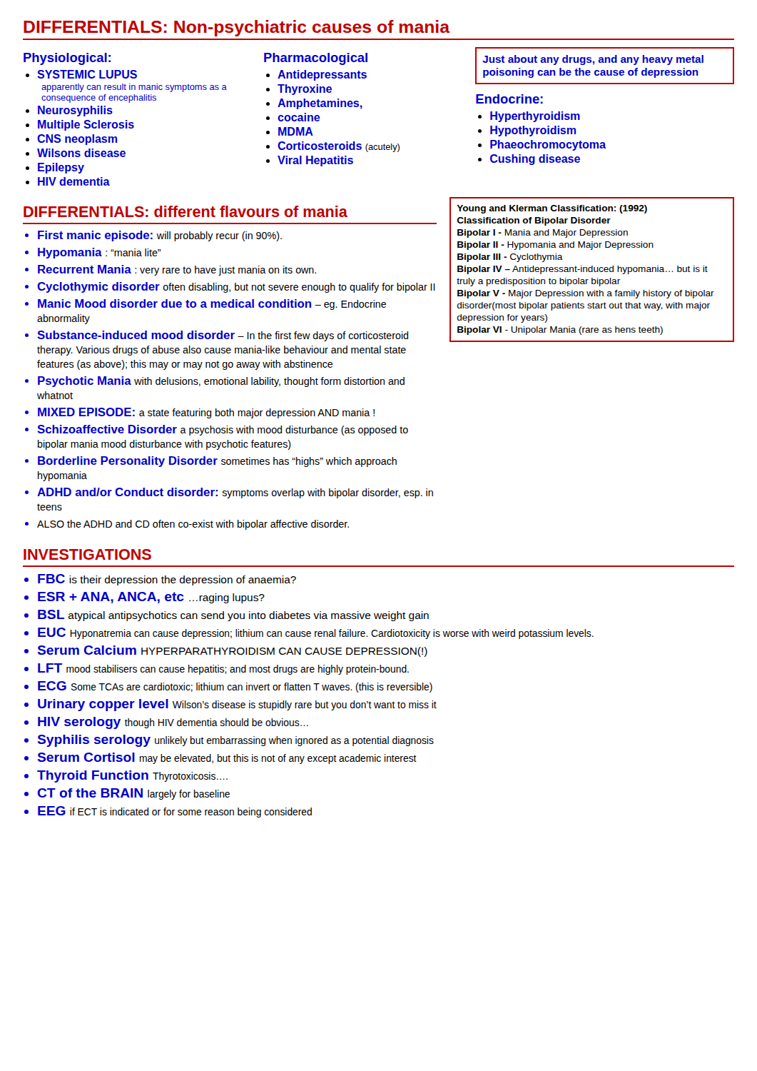DIFFERENTIALS: Non-psychiatric causes of mania
Physiological:
SYSTEMIC LUPUS apparently can result in manic symptoms as a consequence of encephalitis
Neurosyphilis
Multiple Sclerosis
CNS neoplasm
Wilsons disease
Epilepsy
HIV dementia
Pharmacological
Antidepressants
Thyroxine
Amphetamines,
cocaine
MDMA
Corticosteroids (acutely)
Viral Hepatitis
Just about any drugs, and any heavy metal poisoning can be the cause of depression
Endocrine:
Hyperthyroidism
Hypothyroidism
Phaeochromocytoma
Cushing disease
DIFFERENTIALS: different flavours of mania
First manic episode: will probably recur (in 90%).
Hypomania : “mania lite”
Recurrent Mania : very rare to have just mania on its own.
Cyclothymic disorder often disabling, but not severe enough to qualify for bipolar II
Manic Mood disorder due to a medical condition – eg. Endocrine abnormality
Substance-induced mood disorder – In the first few days of corticosteroid therapy. Various drugs of abuse also cause mania-like behaviour and mental state features (as above); this may or may not go away with abstinence
Psychotic Mania with delusions, emotional lability, thought form distortion and whatnot
MIXED EPISODE: a state featuring both major depression AND mania !
Schizoaffective Disorder a psychosis with mood disturbance (as opposed to bipolar mania mood disturbance with psychotic features)
Borderline Personality Disorder sometimes has “highs” which approach hypomania
ADHD and/or Conduct disorder: symptoms overlap with bipolar disorder, esp. in teens
ALSO the ADHD and CD often co-exist with bipolar affective disorder.
Young and Klerman Classification: (1992)
Classification of Bipolar Disorder
Bipolar I - Mania and Major Depression
Bipolar II - Hypomania and Major Depression
Bipolar III - Cyclothymia
Bipolar IV – Antidepressant-induced hypomania… but is it truly a predisposition to bipolar bipolar
Bipolar V - Major Depression with a family history of bipolar disorder(most bipolar patients start out that way, with major depression for years)
Bipolar VI - Unipolar Mania (rare as hens teeth)
INVESTIGATIONS
FBC is their depression the depression of anaemia?
ESR + ANA, ANCA, etc …raging lupus?
BSL atypical antipsychotics can send you into diabetes via massive weight gain
EUC Hyponatremia can cause depression; lithium can cause renal failure. Cardiotoxicity is worse with weird potassium levels.
Serum Calcium HYPERPARATHYROIDISM CAN CAUSE DEPRESSION(!)
LFT mood stabilisers can cause hepatitis; and most drugs are highly protein-bound.
ECG Some TCAs are cardiotoxic; lithium can invert or flatten T waves. (this is reversible)
Urinary copper level Wilson’s disease is stupidly rare but you don’t want to miss it
HIV serology though HIV dementia should be obvious…
Syphilis serology unlikely but embarrassing when ignored as a potential diagnosis
Serum Cortisol may be elevated, but this is not of any except academic interest
Thyroid Function Thyrotoxicosis….
CT of the BRAIN largely for baseline
EEG if ECT is indicated or for some reason being considered